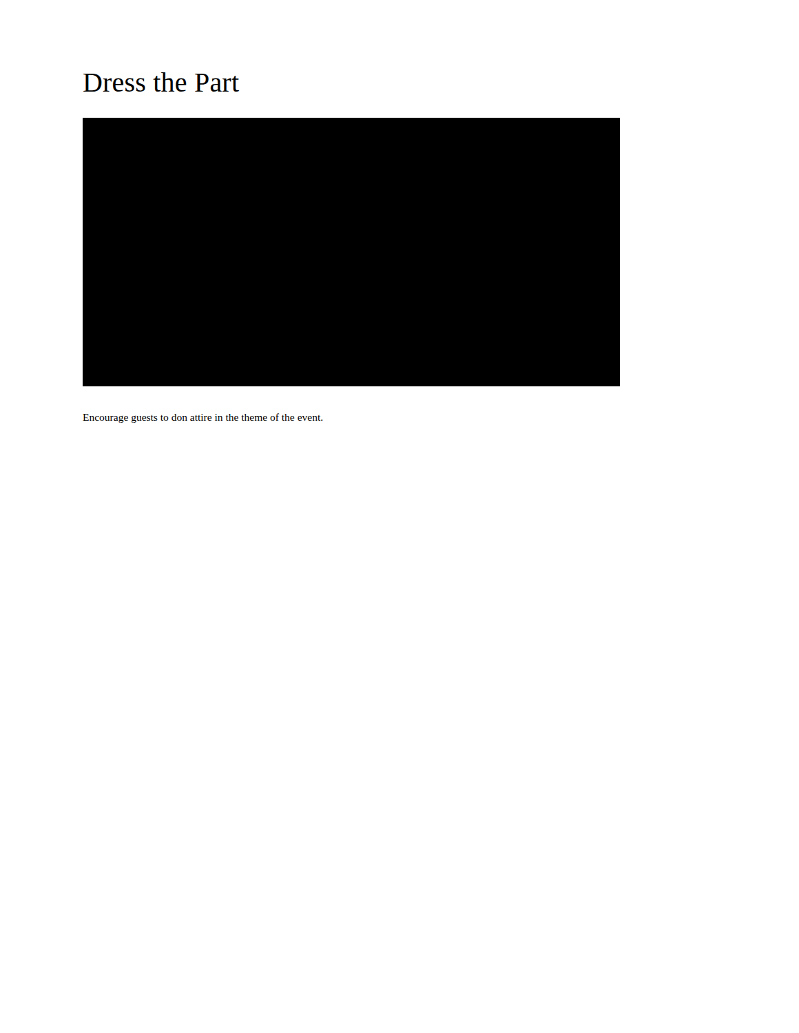Dress the Part
Encourage guests to don attire in the theme of the event.